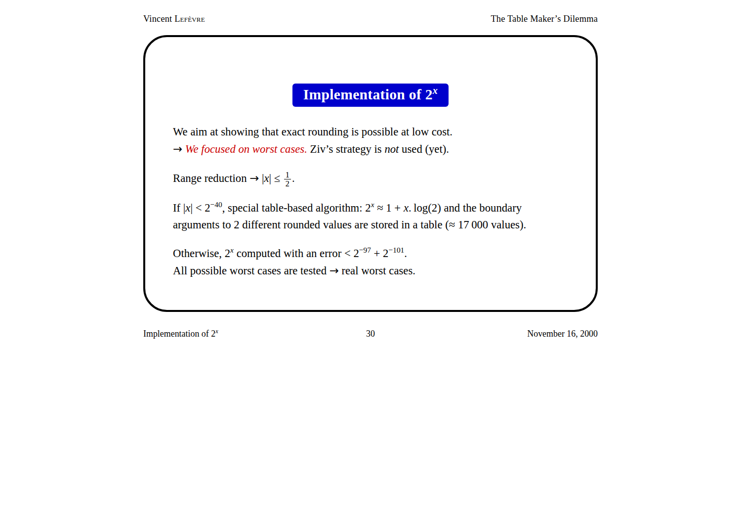Vincent Lefèvre
The Table Maker’s Dilemma
Implementation of 2x
We aim at showing that exact rounding is possible at low cost.
→ We focused on worst cases. Ziv’s strategy is not used (yet).
Range reduction → |x| ≤ 12.
If |x| < 2−40, special table-based algorithm: 2x ≈ 1 + x. log(2) and the boundary arguments to 2 different rounded values are stored in a table (≈ 17 000 values).
Otherwise, 2x computed with an error < 2−97 + 2−101.
All possible worst cases are tested → real worst cases.
Implementation of 2x
30
November 16, 2000